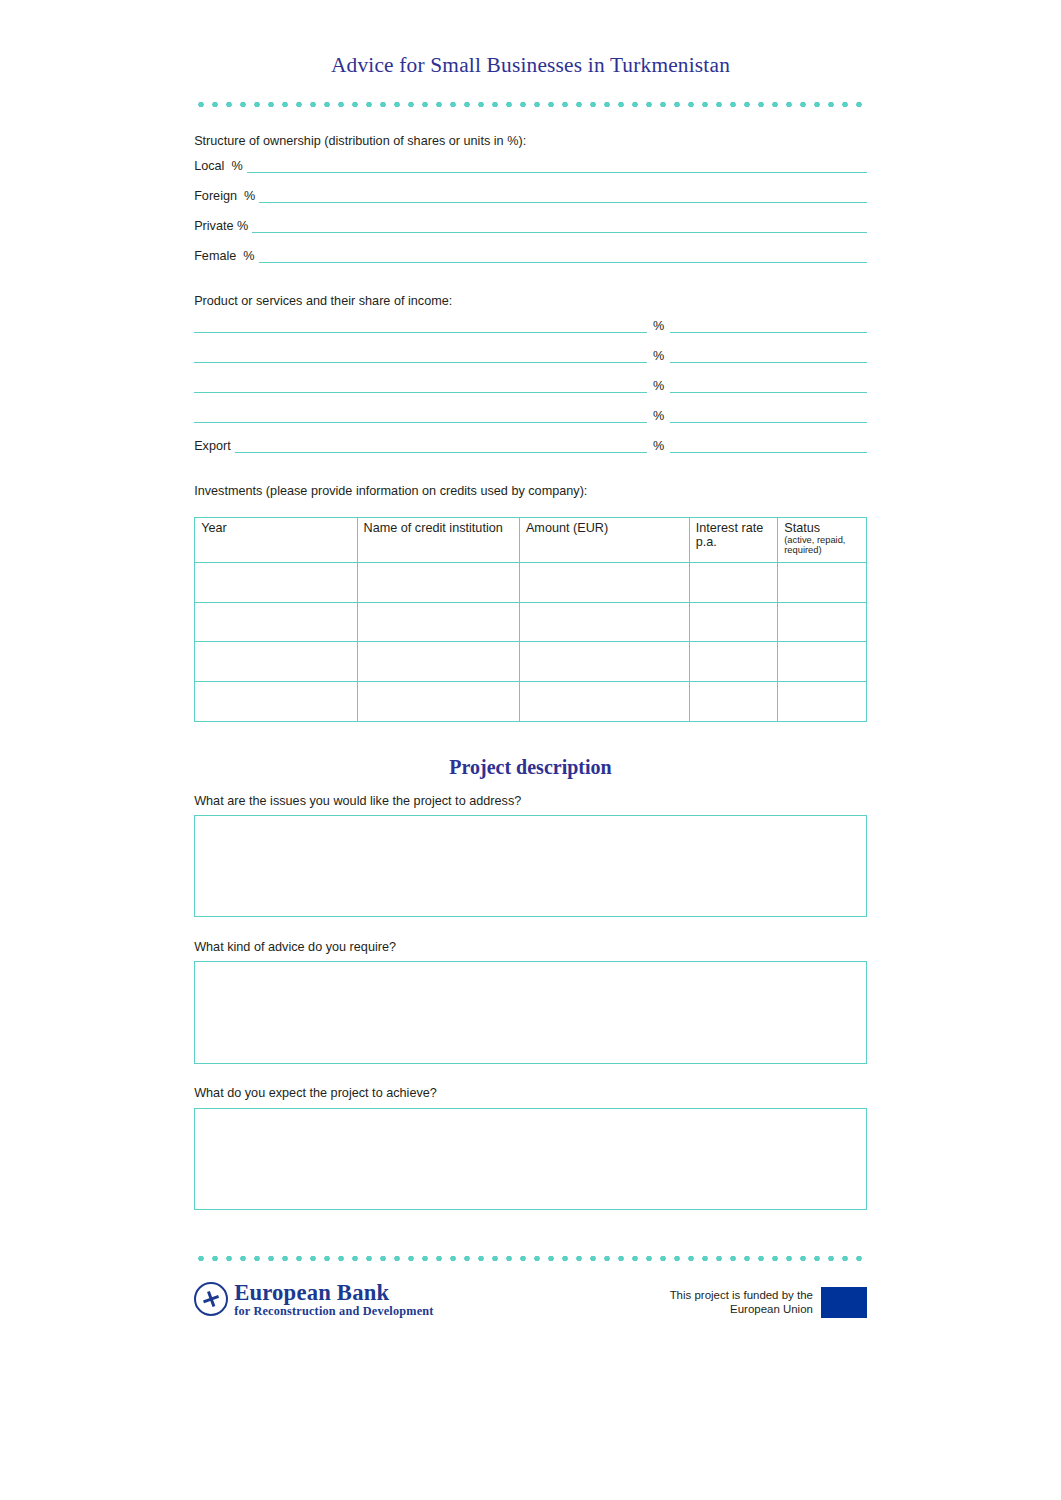Advice for Small Businesses in Turkmenistan
Structure of ownership (distribution of shares or units in %):
Local %
Foreign %
Private %
Female %
Product or services and their share of income:
%
%
%
%
Export %
Investments (please provide information on credits used by company):
| Year | Name of credit institution | Amount (EUR) | Interest rate p.a. | Status (active, repaid, required) |
| --- | --- | --- | --- | --- |
Project description
What are the issues you would like the project to address?
What kind of advice do you require?
What do you expect the project to achieve?
European Bank
for Reconstruction and Development
This project is funded by the
European Union